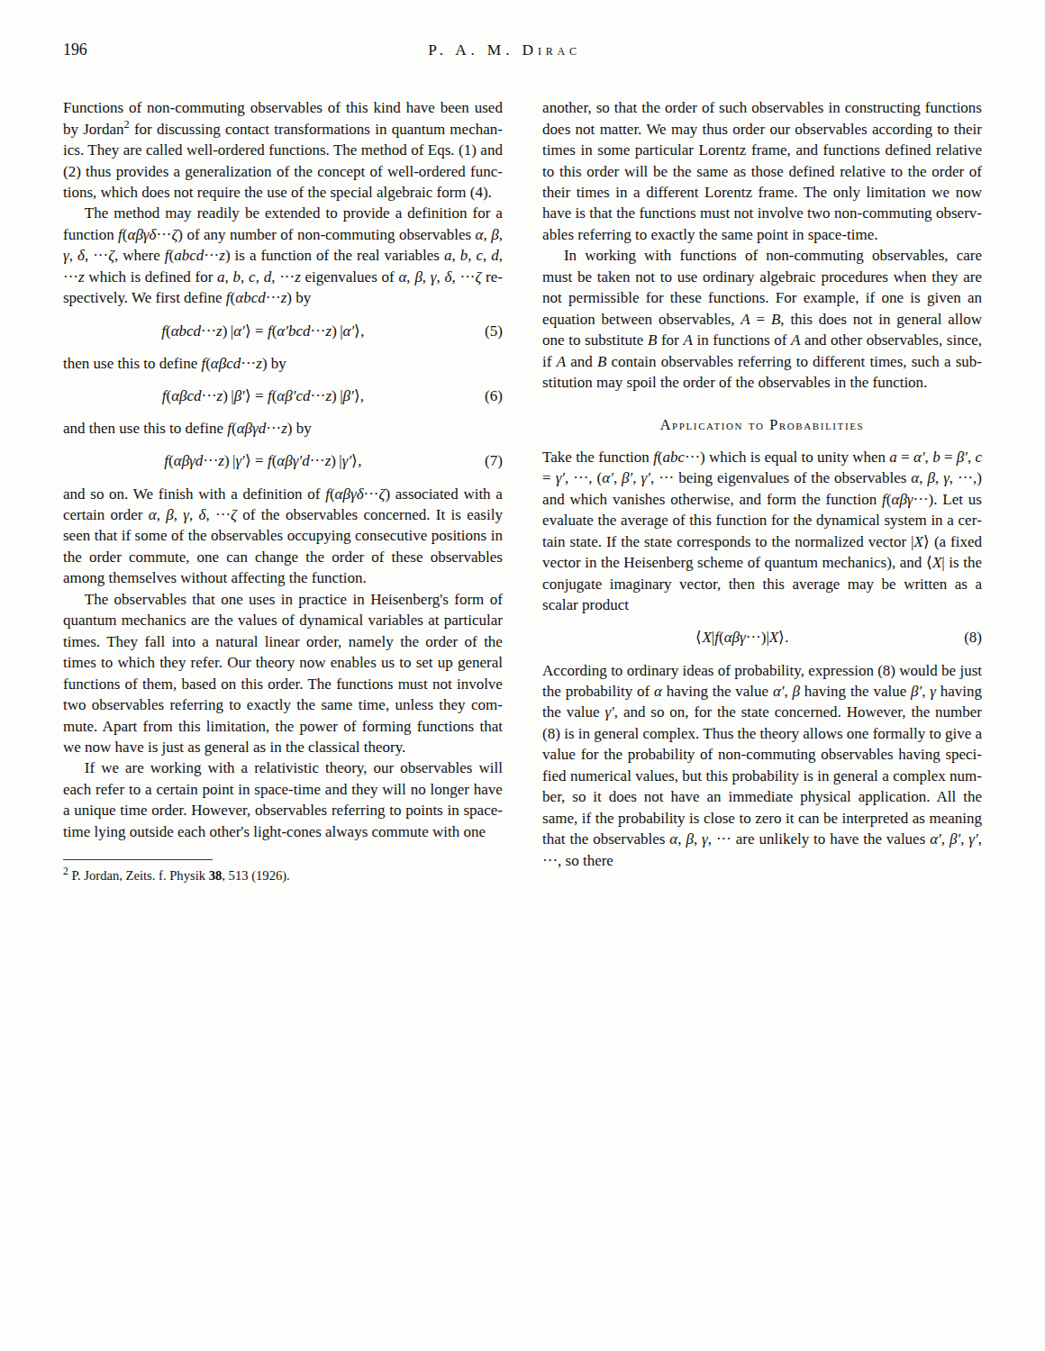196 P. A. M. Dirac
Functions of non-commuting observables of this kind have been used by Jordan2 for discussing contact transformations in quantum mechanics. They are called well-ordered functions. The method of Eqs. (1) and (2) thus provides a generalization of the concept of well-ordered functions, which does not require the use of the special algebraic form (4).
The method may readily be extended to provide a definition for a function f(αβγδ···ζ) of any number of non-commuting observables α, β, γ, δ, ···ζ, where f(abcd···z) is a function of the real variables a, b, c, d, ···z which is defined for a, b, c, d, ···z eigenvalues of α, β, γ, δ, ···ζ respectively. We first define f(αbcd···z) by
f(αbcd···z) |α′⟩ = f(α′bcd···z) |α′⟩,(5)
then use this to define f(αβcd···z) by
f(αβcd···z) |β′⟩ = f(αβ′cd···z) |β′⟩,(6)
and then use this to define f(αβγd···z) by
f(αβγd···z) |γ′⟩ = f(αβγ′d···z) |γ′⟩,(7)
and so on. We finish with a definition of f(αβγδ···ζ) associated with a certain order α, β, γ, δ, ···ζ of the observables concerned. It is easily seen that if some of the observables occupying consecutive positions in the order commute, one can change the order of these observables among themselves without affecting the function.
The observables that one uses in practice in Heisenberg's form of quantum mechanics are the values of dynamical variables at particular times. They fall into a natural linear order, namely the order of the times to which they refer. Our theory now enables us to set up general functions of them, based on this order. The functions must not involve two observables referring to exactly the same time, unless they commute. Apart from this limitation, the power of forming functions that we now have is just as general as in the classical theory.
If we are working with a relativistic theory, our observables will each refer to a certain point in space-time and they will no longer have a unique time order. However, observables referring to points in space-time lying outside each other's light-cones always commute with one
2 P. Jordan, Zeits. f. Physik 38, 513 (1926).
another, so that the order of such observables in constructing functions does not matter. We may thus order our observables according to their times in some particular Lorentz frame, and functions defined relative to this order will be the same as those defined relative to the order of their times in a different Lorentz frame. The only limitation we now have is that the functions must not involve two non-commuting observables referring to exactly the same point in space-time.
In working with functions of non-commuting observables, care must be taken not to use ordinary algebraic procedures when they are not permissible for these functions. For example, if one is given an equation between observables, A = B, this does not in general allow one to substitute B for A in functions of A and other observables, since, if A and B contain observables referring to different times, such a substitution may spoil the order of the observables in the function.
Application to Probabilities
Take the function f(abc···) which is equal to unity when a = α′, b = β′, c = γ′, ···, (α′, β′, γ′, ··· being eigenvalues of the observables α, β, γ, ···,) and which vanishes otherwise, and form the function f(αβγ···). Let us evaluate the average of this function for the dynamical system in a certain state. If the state corresponds to the normalized vector |X⟩ (a fixed vector in the Heisenberg scheme of quantum mechanics), and ⟨X| is the conjugate imaginary vector, then this average may be written as a scalar product
⟨X|f(αβγ···)|X⟩.(8)
According to ordinary ideas of probability, expression (8) would be just the probability of α having the value α′, β having the value β′, γ having the value γ′, and so on, for the state concerned. However, the number (8) is in general complex. Thus the theory allows one formally to give a value for the probability of non-commuting observables having specified numerical values, but this probability is in general a complex number, so it does not have an immediate physical application. All the same, if the probability is close to zero it can be interpreted as meaning that the observables α, β, γ, ··· are unlikely to have the values α′, β′, γ′, ···, so there